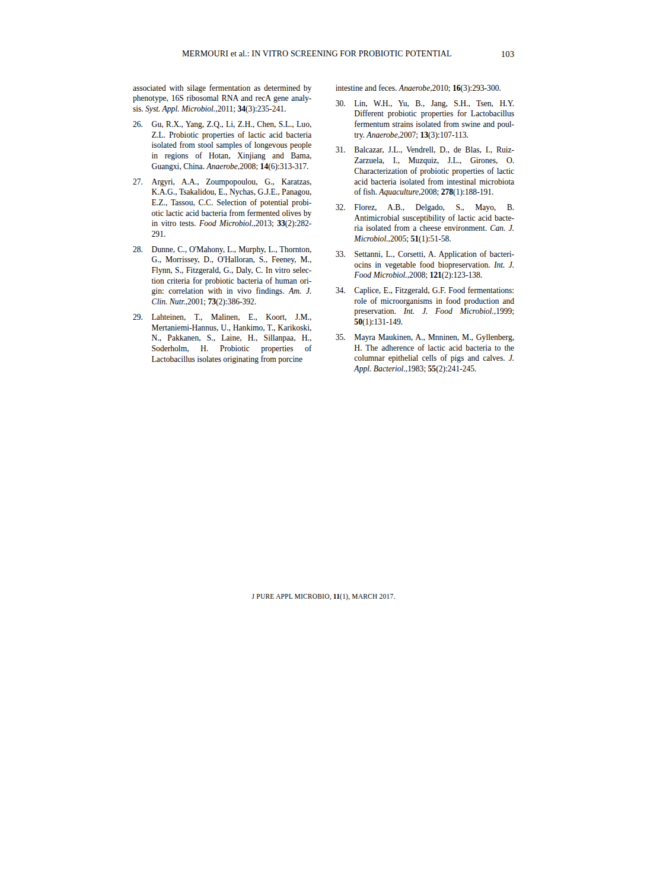MERMOURI et al.: IN VITRO SCREENING FOR PROBIOTIC POTENTIAL103
associated with silage fermentation as determined by phenotype, 16S ribosomal RNA and recA gene analysis. Syst. Appl. Microbiol., 2011; 34(3):235-241. 26. Gu, R.X., Yang, Z.Q., Li, Z.H., Chen, S.L., Luo, Z.L. Probiotic properties of lactic acid bacteria isolated from stool samples of longevous people in regions of Hotan, Xinjiang and Bama, Guangxi, China. Anaerobe, 2008; 14(6):313-317. 27. Argyri, A.A., Zoumpopoulou, G., Karatzas, K.A.G., Tsakalidou, E., Nychas, G.J.E., Panagou, E.Z., Tassou, C.C. Selection of potential probiotic lactic acid bacteria from fermented olives by in vitro tests. Food Microbiol., 2013; 33(2):282-291. 28. Dunne, C., O'Mahony, L., Murphy, L., Thornton, G., Morrissey, D., O'Halloran, S., Feeney, M., Flynn, S., Fitzgerald, G., Daly, C. In vitro selection criteria for probiotic bacteria of human origin: correlation with in vivo findings. Am. J. Clin. Nutr., 2001; 73(2):386-392. 29. Lahteinen, T., Malinen, E., Koort, J.M., Mertaniemi-Hannus, U., Hankimo, T., Karikoski, N., Pakkanen, S., Laine, H., Sillanpaa, H., Soderholm, H. Probiotic properties of Lactobacillus isolates originating from porcine intestine and feces. Anaerobe, 2010; 16(3):293-300. 30. Lin, W.H., Yu, B., Jang, S.H., Tsen, H.Y. Different probiotic properties for Lactobacillus fermentum strains isolated from swine and poultry. Anaerobe, 2007; 13(3):107-113. 31. Balcazar, J.L., Vendrell, D., de Blas, I., Ruiz-Zarzuela, I., Muzquiz, J.L., Girones, O. Characterization of probiotic properties of lactic acid bacteria isolated from intestinal microbiota of fish. Aquaculture, 2008; 278(1):188-191. 32. Florez, A.B., Delgado, S., Mayo, B. Antimicrobial susceptibility of lactic acid bacteria isolated from a cheese environment. Can. J. Microbiol., 2005; 51(1):51-58. 33. Settanni, L., Corsetti, A. Application of bacteriocins in vegetable food biopreservation. Int. J. Food Microbiol., 2008; 121(2):123-138. 34. Caplice, E., Fitzgerald, G.F. Food fermentations: role of microorganisms in food production and preservation. Int. J. Food Microbiol., 1999; 50(1):131-149. 35. Mayra Maukinen, A., Mnninen, M., Gyllenberg, H. The adherence of lactic acid bacteria to the columnar epithelial cells of pigs and calves. J. Appl. Bacteriol., 1983; 55(2):241-245.
J PURE APPL MICROBIO, 11(1), MARCH 2017.